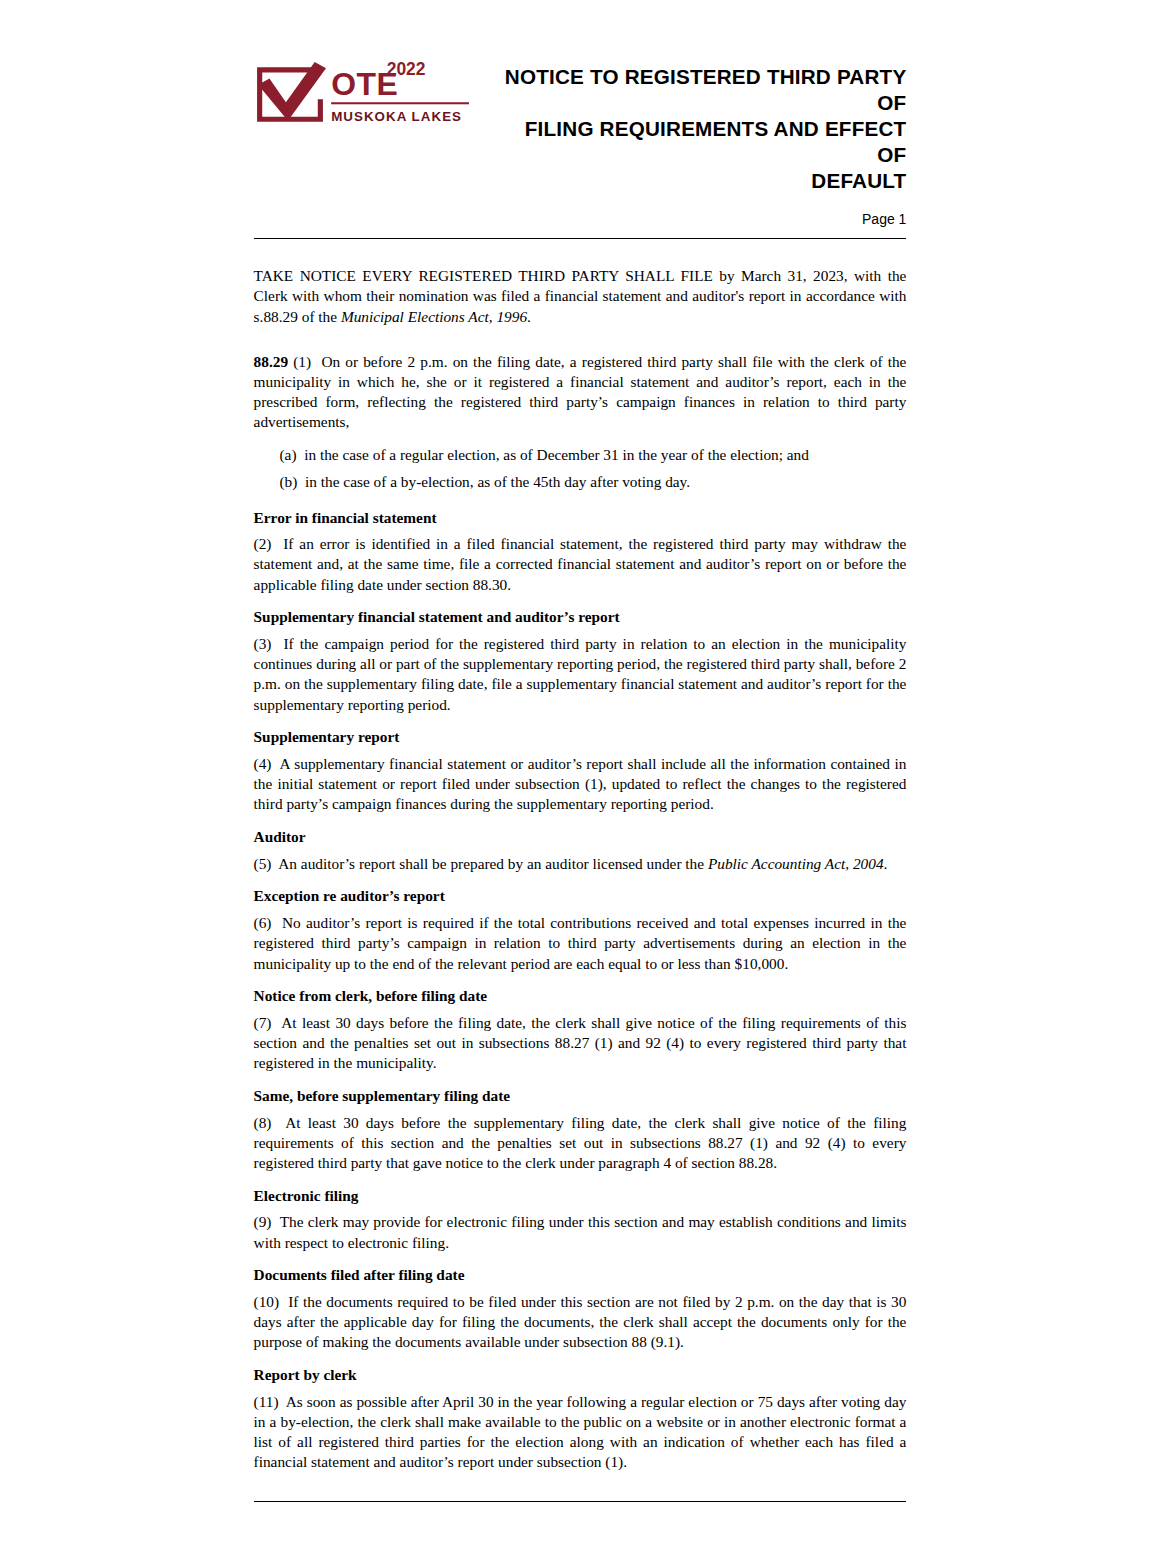OTE 2022 MUSKOKA LAKES
NOTICE TO REGISTERED THIRD PARTY OF
FILING REQUIREMENTS AND EFFECT OF
DEFAULT
Page 1
TAKE NOTICE EVERY REGISTERED THIRD PARTY SHALL FILE by March 31, 2023, with the Clerk with whom their nomination was filed a financial statement and auditor's report in accordance with s.88.29 of the Municipal Elections Act, 1996.
88.29 (1) On or before 2 p.m. on the filing date, a registered third party shall file with the clerk of the municipality in which he, she or it registered a financial statement and auditor’s report, each in the prescribed form, reflecting the registered third party’s campaign finances in relation to third party advertisements,
(a) in the case of a regular election, as of December 31 in the year of the election; and
(b) in the case of a by-election, as of the 45th day after voting day.
Error in financial statement
(2) If an error is identified in a filed financial statement, the registered third party may withdraw the statement and, at the same time, file a corrected financial statement and auditor’s report on or before the applicable filing date under section 88.30.
Supplementary financial statement and auditor’s report
(3) If the campaign period for the registered third party in relation to an election in the municipality continues during all or part of the supplementary reporting period, the registered third party shall, before 2 p.m. on the supplementary filing date, file a supplementary financial statement and auditor’s report for the supplementary reporting period.
Supplementary report
(4) A supplementary financial statement or auditor’s report shall include all the information contained in the initial statement or report filed under subsection (1), updated to reflect the changes to the registered third party’s campaign finances during the supplementary reporting period.
Auditor
(5) An auditor’s report shall be prepared by an auditor licensed under the Public Accounting Act, 2004.
Exception re auditor’s report
(6) No auditor’s report is required if the total contributions received and total expenses incurred in the registered third party’s campaign in relation to third party advertisements during an election in the municipality up to the end of the relevant period are each equal to or less than $10,000.
Notice from clerk, before filing date
(7) At least 30 days before the filing date, the clerk shall give notice of the filing requirements of this section and the penalties set out in subsections 88.27 (1) and 92 (4) to every registered third party that registered in the municipality.
Same, before supplementary filing date
(8) At least 30 days before the supplementary filing date, the clerk shall give notice of the filing requirements of this section and the penalties set out in subsections 88.27 (1) and 92 (4) to every registered third party that gave notice to the clerk under paragraph 4 of section 88.28.
Electronic filing
(9) The clerk may provide for electronic filing under this section and may establish conditions and limits with respect to electronic filing.
Documents filed after filing date
(10) If the documents required to be filed under this section are not filed by 2 p.m. on the day that is 30 days after the applicable day for filing the documents, the clerk shall accept the documents only for the purpose of making the documents available under subsection 88 (9.1).
Report by clerk
(11) As soon as possible after April 30 in the year following a regular election or 75 days after voting day in a by-election, the clerk shall make available to the public on a website or in another electronic format a list of all registered third parties for the election along with an indication of whether each has filed a financial statement and auditor’s report under subsection (1).